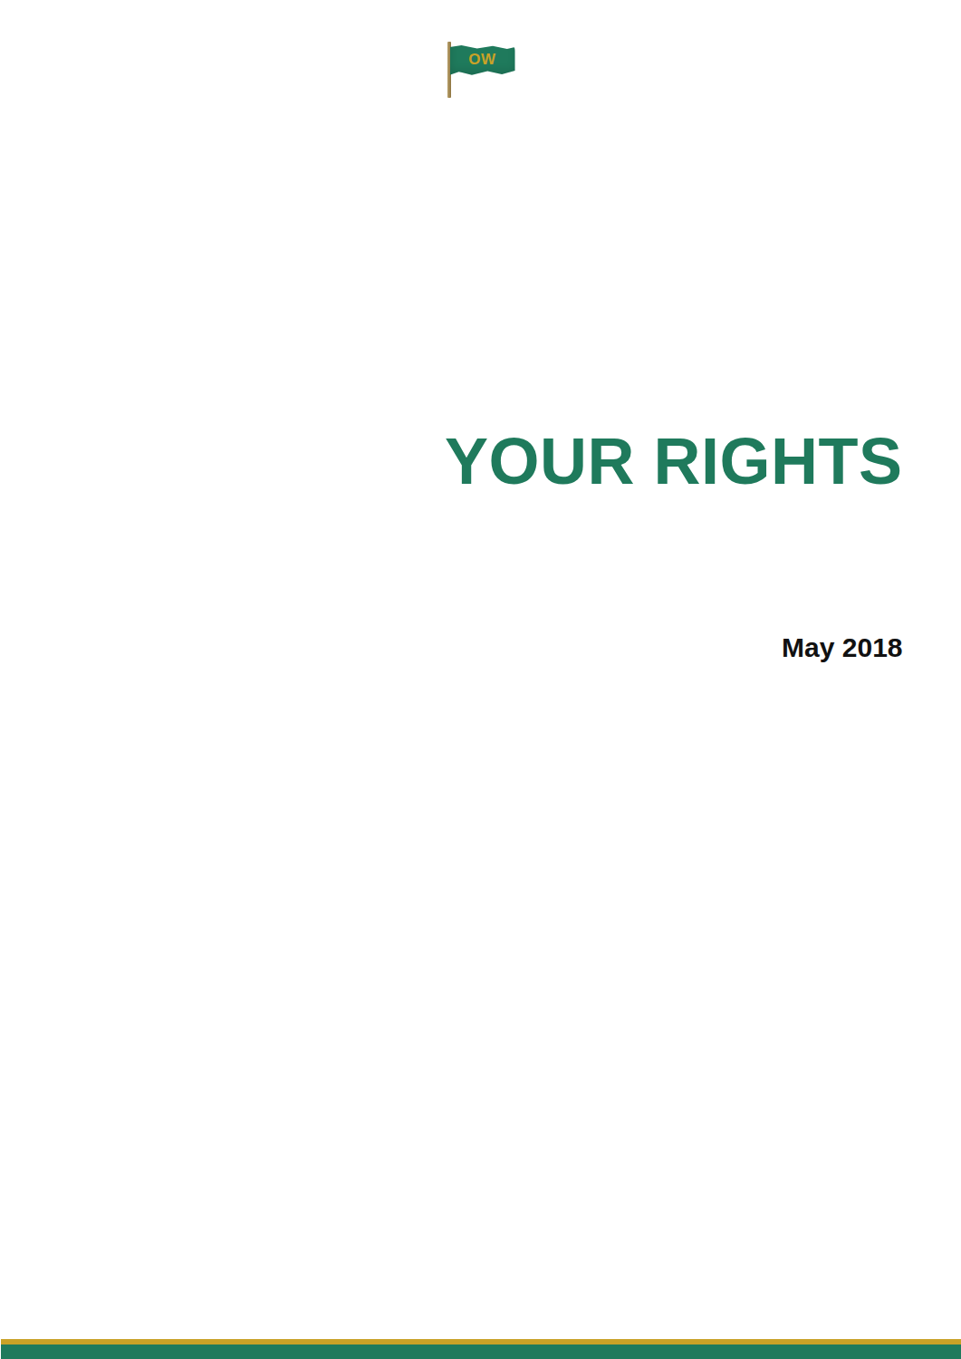OW
YOUR RIGHTS
May 2018